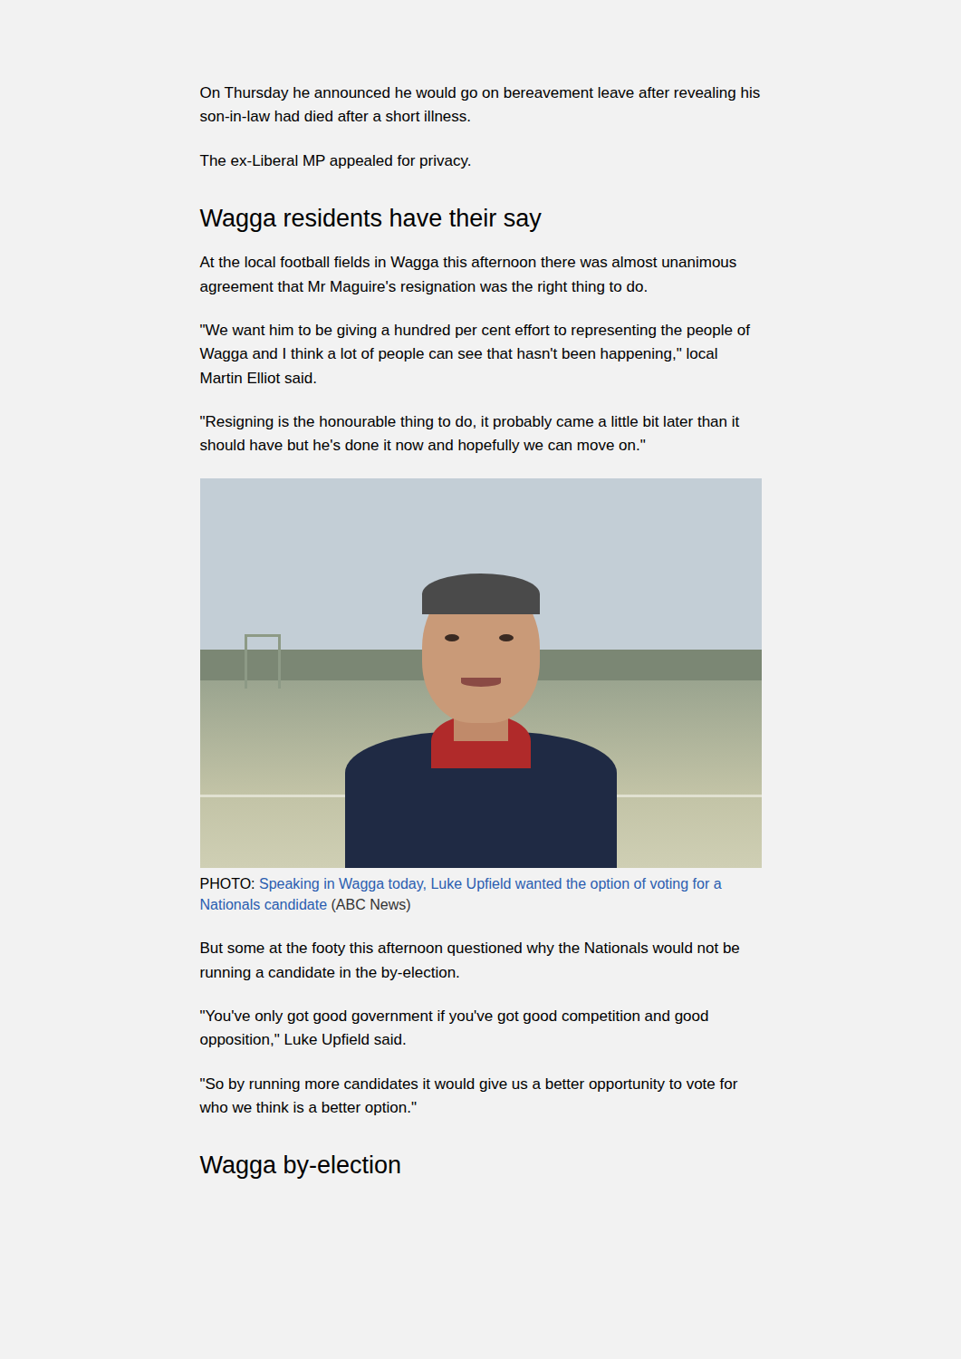On Thursday he announced he would go on bereavement leave after revealing his son-in-law had died after a short illness.
The ex-Liberal MP appealed for privacy.
Wagga residents have their say
At the local football fields in Wagga this afternoon there was almost unanimous agreement that Mr Maguire's resignation was the right thing to do.
"We want him to be giving a hundred per cent effort to representing the people of Wagga and I think a lot of people can see that hasn't been happening," local Martin Elliot said.
"Resigning is the honourable thing to do, it probably came a little bit later than it should have but he's done it now and hopefully we can move on."
PHOTO: Speaking in Wagga today, Luke Upfield wanted the option of voting for a Nationals candidate (ABC News)
But some at the footy this afternoon questioned why the Nationals would not be running a candidate in the by-election.
"You've only got good government if you've got good competition and good opposition," Luke Upfield said.
"So by running more candidates it would give us a better opportunity to vote for who we think is a better option."
Wagga by-election